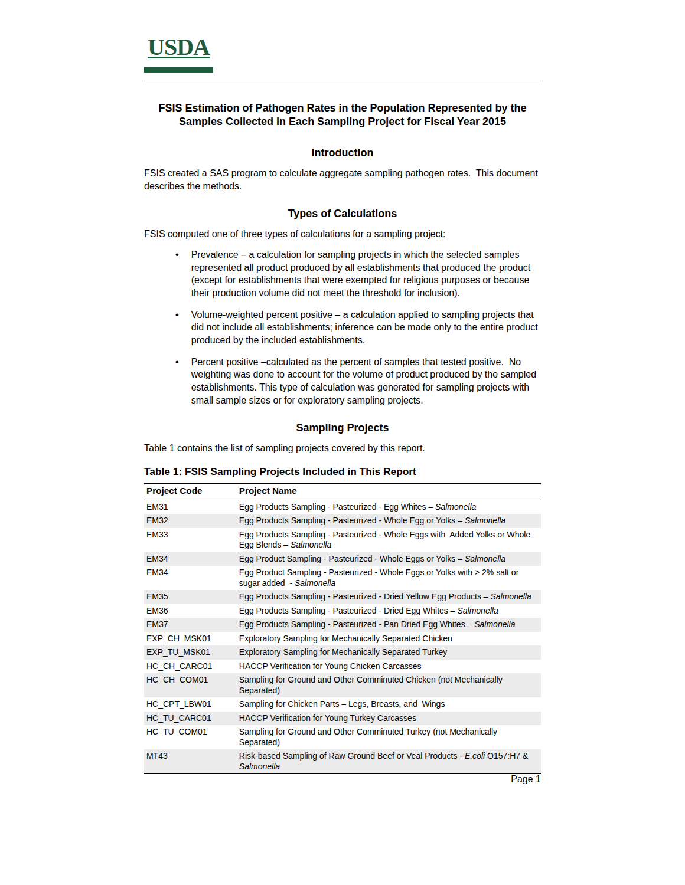USDA
FSIS Estimation of Pathogen Rates in the Population Represented by the Samples Collected in Each Sampling Project for Fiscal Year 2015
Introduction
FSIS created a SAS program to calculate aggregate sampling pathogen rates. This document describes the methods.
Types of Calculations
FSIS computed one of three types of calculations for a sampling project:
Prevalence – a calculation for sampling projects in which the selected samples represented all product produced by all establishments that produced the product (except for establishments that were exempted for religious purposes or because their production volume did not meet the threshold for inclusion).
Volume-weighted percent positive – a calculation applied to sampling projects that did not include all establishments; inference can be made only to the entire product produced by the included establishments.
Percent positive –calculated as the percent of samples that tested positive. No weighting was done to account for the volume of product produced by the sampled establishments. This type of calculation was generated for sampling projects with small sample sizes or for exploratory sampling projects.
Sampling Projects
Table 1 contains the list of sampling projects covered by this report.
Table 1: FSIS Sampling Projects Included in This Report
| Project Code | Project Name |
| --- | --- |
| EM31 | Egg Products Sampling - Pasteurized - Egg Whites – Salmonella |
| EM32 | Egg Products Sampling - Pasteurized - Whole Egg or Yolks – Salmonella |
| EM33 | Egg Products Sampling - Pasteurized - Whole Eggs with Added Yolks or Whole Egg Blends – Salmonella |
| EM34 | Egg Product Sampling - Pasteurized - Whole Eggs or Yolks – Salmonella |
| EM34 | Egg Product Sampling - Pasteurized - Whole Eggs or Yolks with > 2% salt or sugar added - Salmonella |
| EM35 | Egg Products Sampling - Pasteurized - Dried Yellow Egg Products – Salmonella |
| EM36 | Egg Products Sampling - Pasteurized - Dried Egg Whites – Salmonella |
| EM37 | Egg Products Sampling - Pasteurized - Pan Dried Egg Whites – Salmonella |
| EXP_CH_MSK01 | Exploratory Sampling for Mechanically Separated Chicken |
| EXP_TU_MSK01 | Exploratory Sampling for Mechanically Separated Turkey |
| HC_CH_CARC01 | HACCP Verification for Young Chicken Carcasses |
| HC_CH_COM01 | Sampling for Ground and Other Comminuted Chicken (not Mechanically Separated) |
| HC_CPT_LBW01 | Sampling for Chicken Parts – Legs, Breasts, and Wings |
| HC_TU_CARC01 | HACCP Verification for Young Turkey Carcasses |
| HC_TU_COM01 | Sampling for Ground and Other Comminuted Turkey (not Mechanically Separated) |
| MT43 | Risk-based Sampling of Raw Ground Beef or Veal Products - E.coli O157:H7 & Salmonella |
Page 1